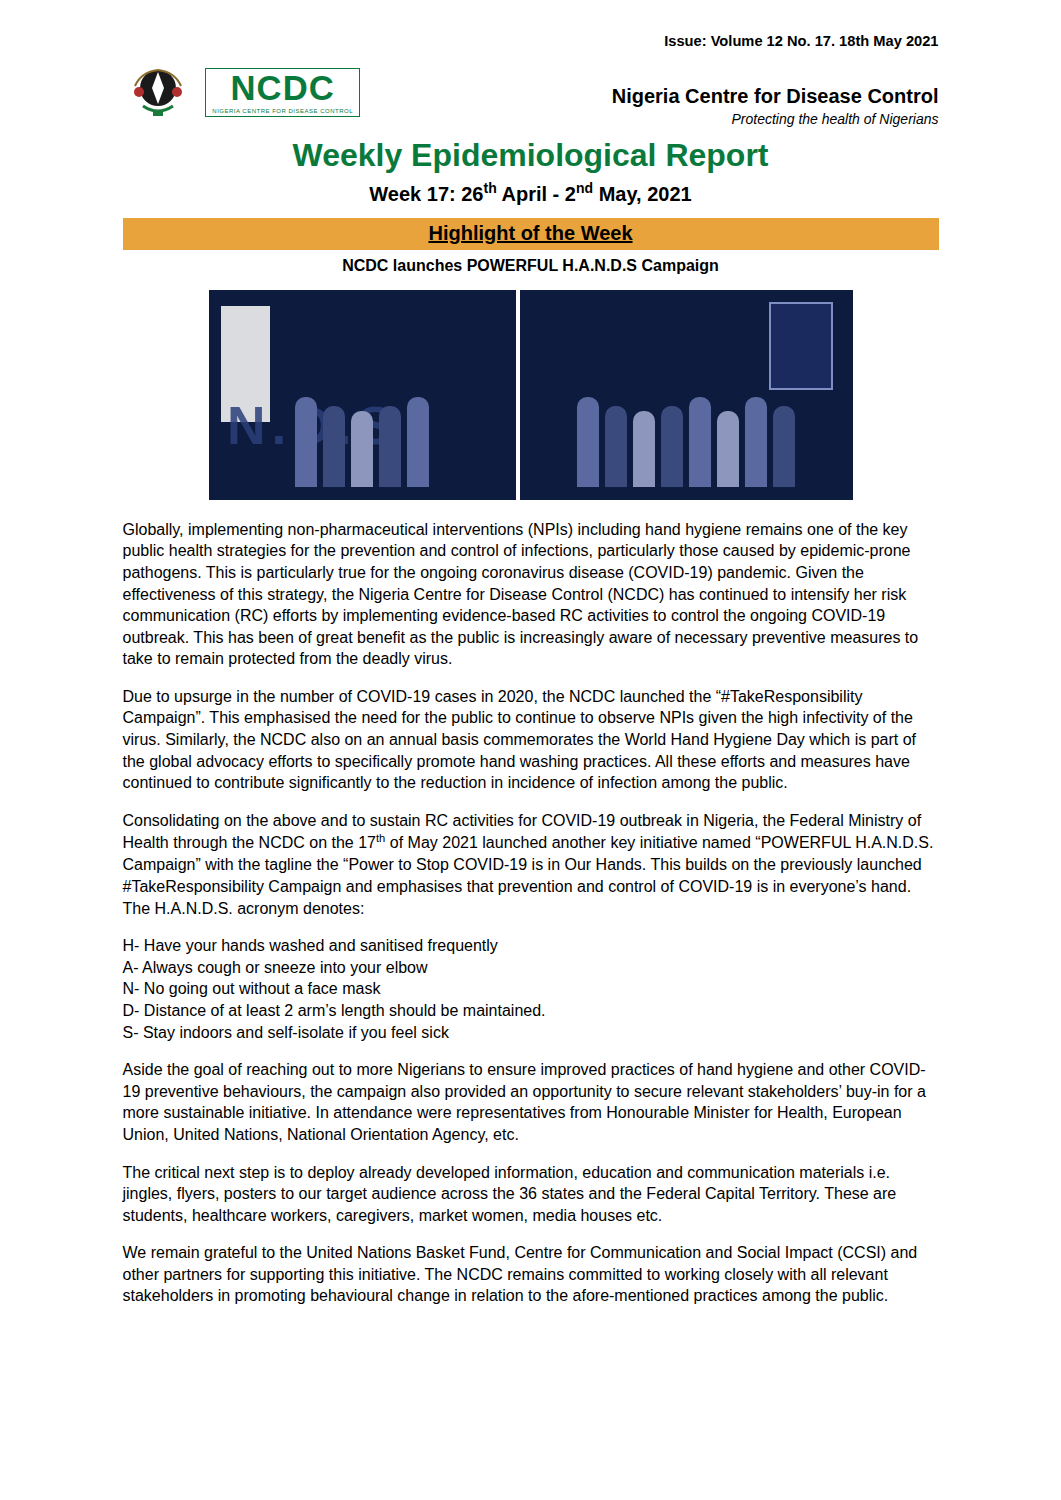Issue: Volume 12 No. 17. 18th May 2021
NCDC
NIGERIA CENTRE FOR DISEASE CONTROL
Nigeria Centre for Disease Control
Protecting the health of Nigerians
Weekly Epidemiological Report
Week 17: 26th April - 2nd May, 2021
Highlight of the Week
NCDC launches POWERFUL H.A.N.D.S Campaign
N.D.S
Globally, implementing non-pharmaceutical interventions (NPIs) including hand hygiene remains one of the key public health strategies for the prevention and control of infections, particularly those caused by epidemic-prone pathogens. This is particularly true for the ongoing coronavirus disease (COVID-19) pandemic. Given the effectiveness of this strategy, the Nigeria Centre for Disease Control (NCDC) has continued to intensify her risk communication (RC) efforts by implementing evidence-based RC activities to control the ongoing COVID-19 outbreak. This has been of great benefit as the public is increasingly aware of necessary preventive measures to take to remain protected from the deadly virus.
Due to upsurge in the number of COVID-19 cases in 2020, the NCDC launched the “#TakeResponsibility Campaign”. This emphasised the need for the public to continue to observe NPIs given the high infectivity of the virus. Similarly, the NCDC also on an annual basis commemorates the World Hand Hygiene Day which is part of the global advocacy efforts to specifically promote hand washing practices. All these efforts and measures have continued to contribute significantly to the reduction in incidence of infection among the public.
Consolidating on the above and to sustain RC activities for COVID-19 outbreak in Nigeria, the Federal Ministry of Health through the NCDC on the 17th of May 2021 launched another key initiative named “POWERFUL H.A.N.D.S. Campaign” with the tagline the “Power to Stop COVID-19 is in Our Hands. This builds on the previously launched #TakeResponsibility Campaign and emphasises that prevention and control of COVID-19 is in everyone’s hand. The H.A.N.D.S. acronym denotes:
H- Have your hands washed and sanitised frequently
A- Always cough or sneeze into your elbow
N- No going out without a face mask
D- Distance of at least 2 arm’s length should be maintained.
S- Stay indoors and self-isolate if you feel sick
Aside the goal of reaching out to more Nigerians to ensure improved practices of hand hygiene and other COVID-19 preventive behaviours, the campaign also provided an opportunity to secure relevant stakeholders’ buy-in for a more sustainable initiative. In attendance were representatives from Honourable Minister for Health, European Union, United Nations, National Orientation Agency, etc.
The critical next step is to deploy already developed information, education and communication materials i.e. jingles, flyers, posters to our target audience across the 36 states and the Federal Capital Territory. These are students, healthcare workers, caregivers, market women, media houses etc.
We remain grateful to the United Nations Basket Fund, Centre for Communication and Social Impact (CCSI) and other partners for supporting this initiative. The NCDC remains committed to working closely with all relevant stakeholders in promoting behavioural change in relation to the afore-mentioned practices among the public.